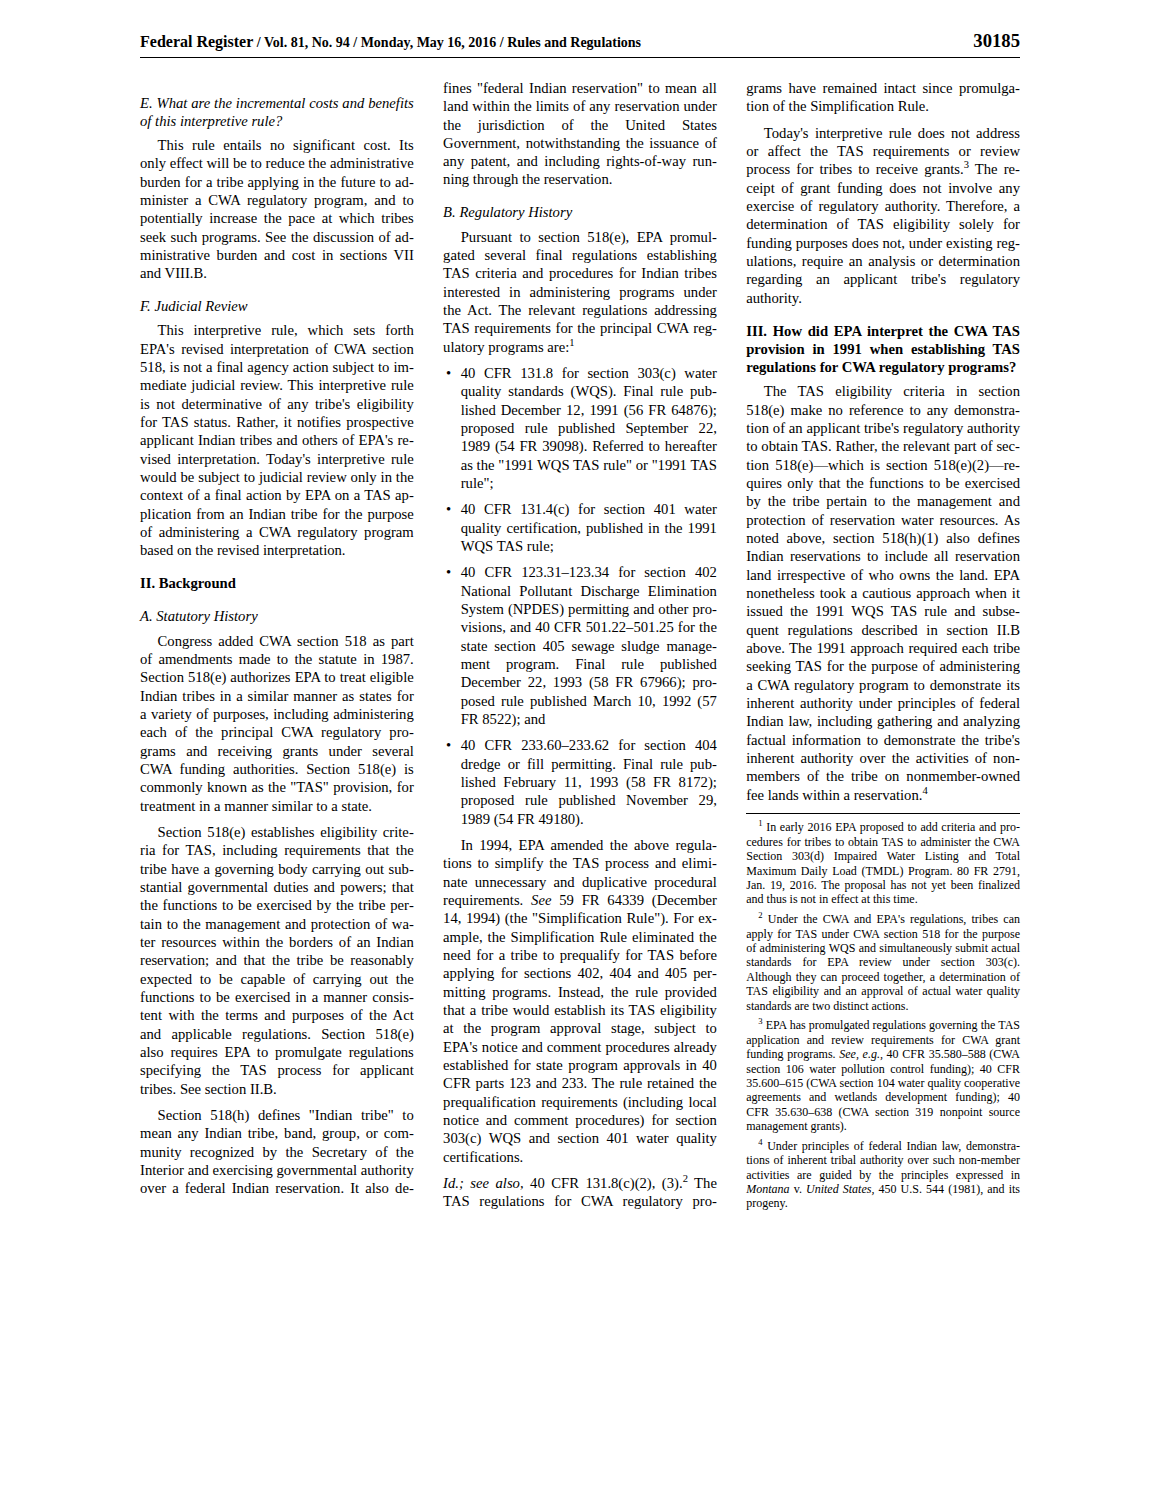Federal Register / Vol. 81, No. 94 / Monday, May 16, 2016 / Rules and Regulations
30185
E. What are the incremental costs and benefits of this interpretive rule?
This rule entails no significant cost. Its only effect will be to reduce the administrative burden for a tribe applying in the future to administer a CWA regulatory program, and to potentially increase the pace at which tribes seek such programs. See the discussion of administrative burden and cost in sections VII and VIII.B.
F. Judicial Review
This interpretive rule, which sets forth EPA's revised interpretation of CWA section 518, is not a final agency action subject to immediate judicial review. This interpretive rule is not determinative of any tribe's eligibility for TAS status. Rather, it notifies prospective applicant Indian tribes and others of EPA's revised interpretation. Today's interpretive rule would be subject to judicial review only in the context of a final action by EPA on a TAS application from an Indian tribe for the purpose of administering a CWA regulatory program based on the revised interpretation.
II. Background
A. Statutory History
Congress added CWA section 518 as part of amendments made to the statute in 1987. Section 518(e) authorizes EPA to treat eligible Indian tribes in a similar manner as states for a variety of purposes, including administering each of the principal CWA regulatory programs and receiving grants under several CWA funding authorities. Section 518(e) is commonly known as the "TAS" provision, for treatment in a manner similar to a state.
Section 518(e) establishes eligibility criteria for TAS, including requirements that the tribe have a governing body carrying out substantial governmental duties and powers; that the functions to be exercised by the tribe pertain to the management and protection of water resources within the borders of an Indian reservation; and that the tribe be reasonably expected to be capable of carrying out the functions to be exercised in a manner consistent with the terms and purposes of the Act and applicable regulations. Section 518(e) also requires EPA to promulgate regulations specifying the TAS process for applicant tribes. See section II.B.
Section 518(h) defines "Indian tribe" to mean any Indian tribe, band, group, or community recognized by the Secretary of the Interior and exercising governmental authority over a federal Indian reservation. It also defines "federal Indian reservation" to mean all land within the limits of any reservation under the jurisdiction of the United States Government, notwithstanding the issuance of any patent, and including rights-of-way running through the reservation.
B. Regulatory History
Pursuant to section 518(e), EPA promulgated several final regulations establishing TAS criteria and procedures for Indian tribes interested in administering programs under the Act. The relevant regulations addressing TAS requirements for the principal CWA regulatory programs are:1
40 CFR 131.8 for section 303(c) water quality standards (WQS). Final rule published December 12, 1991 (56 FR 64876); proposed rule published September 22, 1989 (54 FR 39098). Referred to hereafter as the "1991 WQS TAS rule" or "1991 TAS rule";
40 CFR 131.4(c) for section 401 water quality certification, published in the 1991 WQS TAS rule;
40 CFR 123.31–123.34 for section 402 National Pollutant Discharge Elimination System (NPDES) permitting and other provisions, and 40 CFR 501.22–501.25 for the state section 405 sewage sludge management program. Final rule published December 22, 1993 (58 FR 67966); proposed rule published March 10, 1992 (57 FR 8522); and
40 CFR 233.60–233.62 for section 404 dredge or fill permitting. Final rule published February 11, 1993 (58 FR 8172); proposed rule published November 29, 1989 (54 FR 49180).
In 1994, EPA amended the above regulations to simplify the TAS process and eliminate unnecessary and duplicative procedural requirements. See 59 FR 64339 (December 14, 1994) (the "Simplification Rule"). For example, the Simplification Rule eliminated the need for a tribe to prequalify for TAS before applying for sections 402, 404 and 405 permitting programs. Instead, the rule provided that a tribe would establish its TAS eligibility at the program approval stage, subject to EPA's notice and comment procedures already established for state program approvals in 40 CFR parts 123 and 233. The rule retained the prequalification requirements (including local notice and comment procedures) for section 303(c) WQS and section 401 water quality certifications.
Id.; see also, 40 CFR 131.8(c)(2), (3).2 The TAS regulations for CWA regulatory programs have remained intact since promulgation of the Simplification Rule.
Today's interpretive rule does not address or affect the TAS requirements or review process for tribes to receive grants.3 The receipt of grant funding does not involve any exercise of regulatory authority. Therefore, a determination of TAS eligibility solely for funding purposes does not, under existing regulations, require an analysis or determination regarding an applicant tribe's regulatory authority.
III. How did EPA interpret the CWA TAS provision in 1991 when establishing TAS regulations for CWA regulatory programs?
The TAS eligibility criteria in section 518(e) make no reference to any demonstration of an applicant tribe's regulatory authority to obtain TAS. Rather, the relevant part of section 518(e)—which is section 518(e)(2)—requires only that the functions to be exercised by the tribe pertain to the management and protection of reservation water resources. As noted above, section 518(h)(1) also defines Indian reservations to include all reservation land irrespective of who owns the land. EPA nonetheless took a cautious approach when it issued the 1991 WQS TAS rule and subsequent regulations described in section II.B above. The 1991 approach required each tribe seeking TAS for the purpose of administering a CWA regulatory program to demonstrate its inherent authority under principles of federal Indian law, including gathering and analyzing factual information to demonstrate the tribe's inherent authority over the activities of nonmembers of the tribe on nonmember-owned fee lands within a reservation.4
1 In early 2016 EPA proposed to add criteria and procedures for tribes to obtain TAS to administer the CWA Section 303(d) Impaired Water Listing and Total Maximum Daily Load (TMDL) Program. 80 FR 2791, Jan. 19, 2016. The proposal has not yet been finalized and thus is not in effect at this time.
2 Under the CWA and EPA's regulations, tribes can apply for TAS under CWA section 518 for the purpose of administering WQS and simultaneously submit actual standards for EPA review under section 303(c). Although they can proceed together, a determination of TAS eligibility and an approval of actual water quality standards are two distinct actions.
3 EPA has promulgated regulations governing the TAS application and review requirements for CWA grant funding programs. See, e.g., 40 CFR 35.580–588 (CWA section 106 water pollution control funding); 40 CFR 35.600–615 (CWA section 104 water quality cooperative agreements and wetlands development funding); 40 CFR 35.630–638 (CWA section 319 nonpoint source management grants).
4 Under principles of federal Indian law, demonstrations of inherent tribal authority over such non-member activities are guided by the principles expressed in Montana v. United States, 450 U.S. 544 (1981), and its progeny.